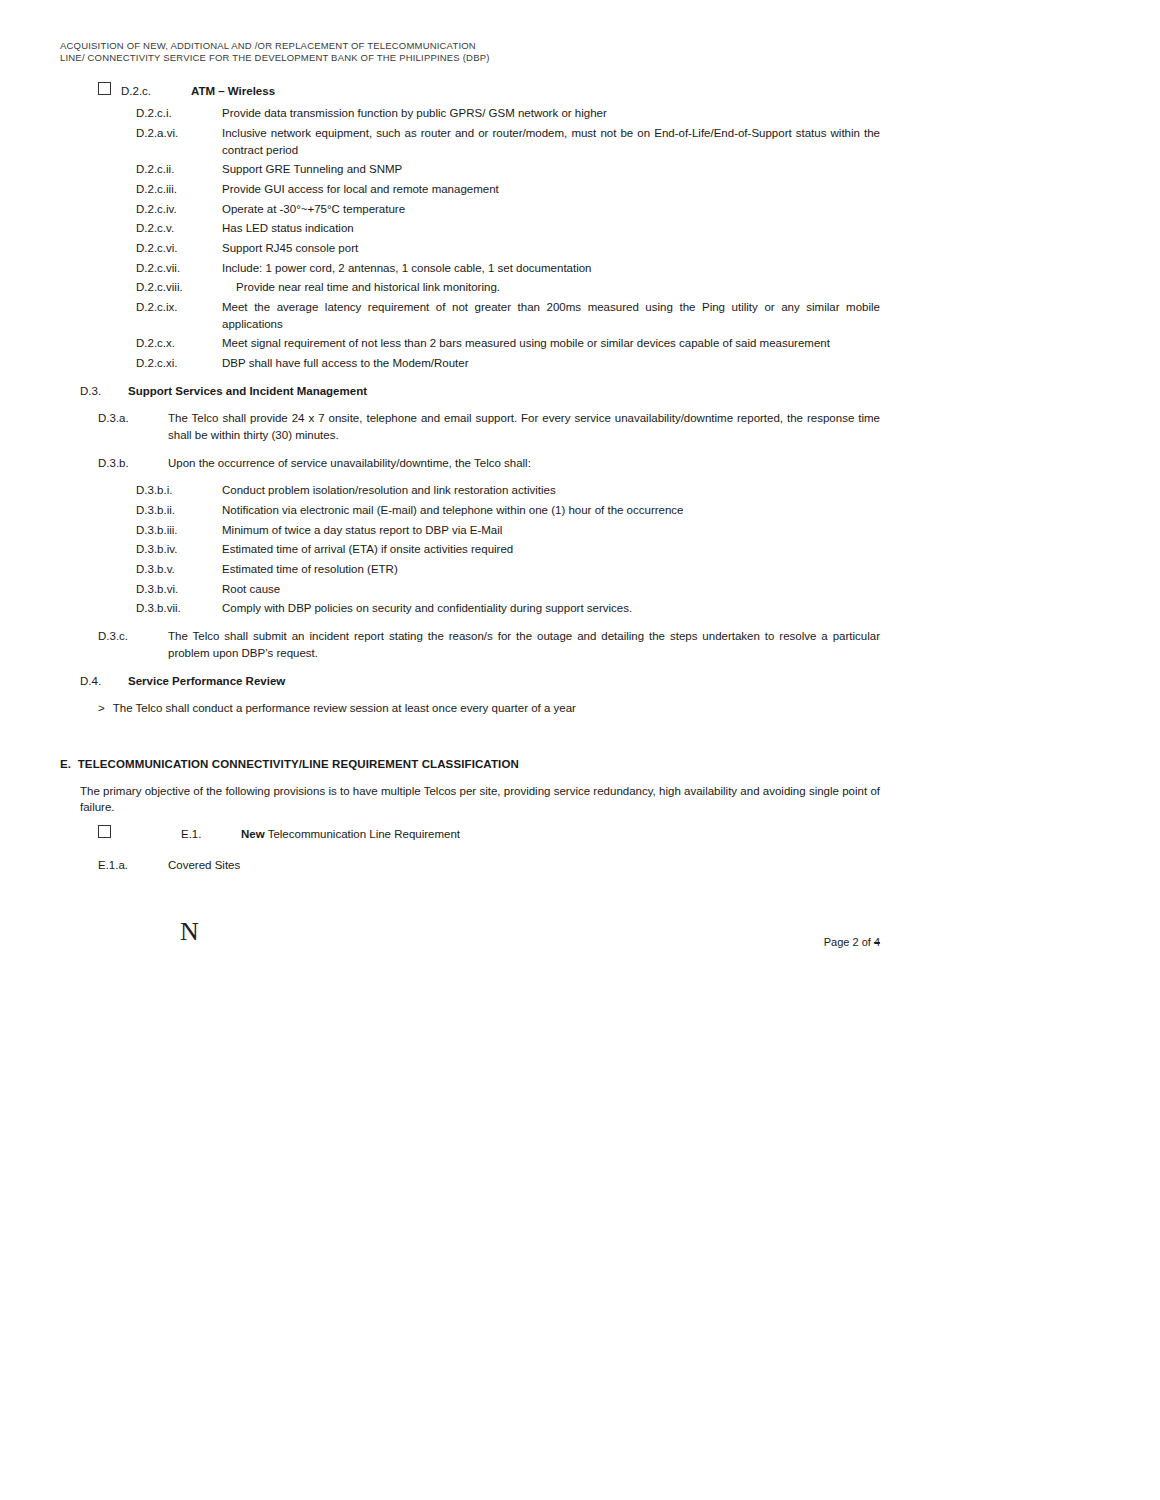ACQUISITION OF NEW, ADDITIONAL AND /OR REPLACEMENT OF TELECOMMUNICATION
LINE/ CONNECTIVITY SERVICE FOR THE DEVELOPMENT BANK OF THE PHILIPPINES (DBP)
D.2.c. ATM – Wireless
D.2.c.i. Provide data transmission function by public GPRS/ GSM network or higher
D.2.a.vi. Inclusive network equipment, such as router and or router/modem, must not be on End-of-Life/End-of-Support status within the contract period
D.2.c.ii. Support GRE Tunneling and SNMP
D.2.c.iii. Provide GUI access for local and remote management
D.2.c.iv. Operate at -30°~+75°C temperature
D.2.c.v. Has LED status indication
D.2.c.vi. Support RJ45 console port
D.2.c.vii. Include: 1 power cord, 2 antennas, 1 console cable, 1 set documentation
D.2.c.viii. Provide near real time and historical link monitoring.
D.2.c.ix. Meet the average latency requirement of not greater than 200ms measured using the Ping utility or any similar mobile applications
D.2.c.x. Meet signal requirement of not less than 2 bars measured using mobile or similar devices capable of said measurement
D.2.c.xi. DBP shall have full access to the Modem/Router
D.3. Support Services and Incident Management
D.3.a. The Telco shall provide 24 x 7 onsite, telephone and email support. For every service unavailability/downtime reported, the response time shall be within thirty (30) minutes.
D.3.b. Upon the occurrence of service unavailability/downtime, the Telco shall:
D.3.b.i. Conduct problem isolation/resolution and link restoration activities
D.3.b.ii. Notification via electronic mail (E-mail) and telephone within one (1) hour of the occurrence
D.3.b.iii. Minimum of twice a day status report to DBP via E-Mail
D.3.b.iv. Estimated time of arrival (ETA) if onsite activities required
D.3.b.v. Estimated time of resolution (ETR)
D.3.b.vi. Root cause
D.3.b.vii. Comply with DBP policies on security and confidentiality during support services.
D.3.c. The Telco shall submit an incident report stating the reason/s for the outage and detailing the steps undertaken to resolve a particular problem upon DBP’s request.
D.4. Service Performance Review
> The Telco shall conduct a performance review session at least once every quarter of a year
E. TELECOMMUNICATION CONNECTIVITY/LINE REQUIREMENT CLASSIFICATION
The primary objective of the following provisions is to have multiple Telcos per site, providing service redundancy, high availability and avoiding single point of failure.
E.1. New Telecommunication Line Requirement
E.1.a. Covered Sites
N
Page 2 of 4